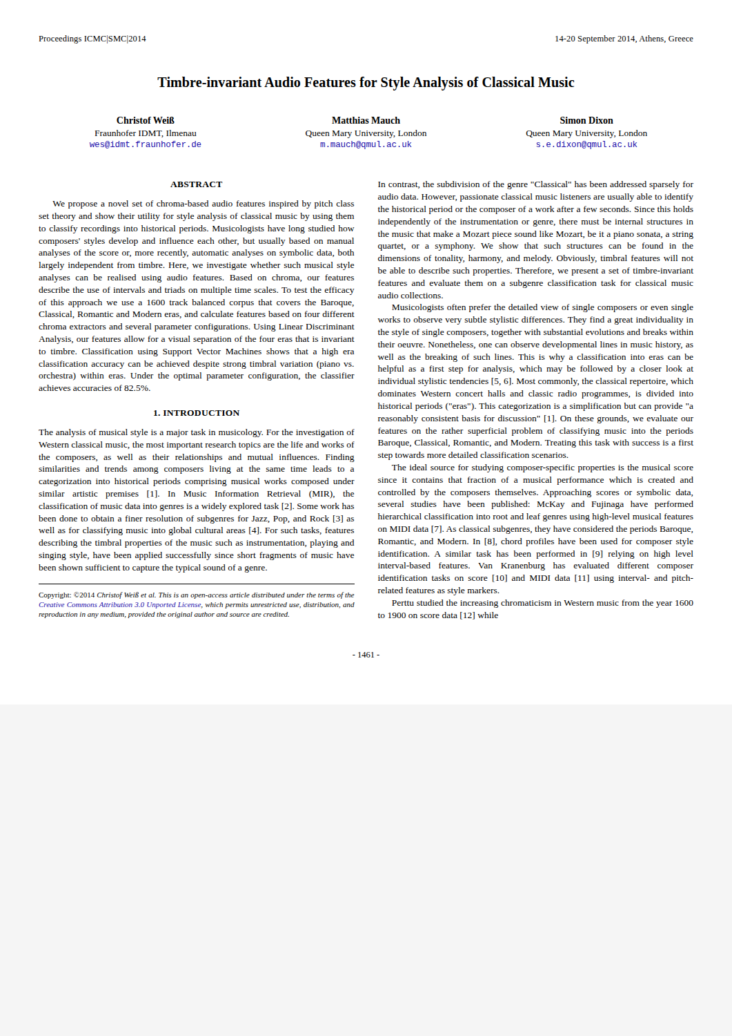Proceedings ICMC|SMC|2014 14-20 September 2014, Athens, Greece
Timbre-invariant Audio Features for Style Analysis of Classical Music
Christof Weiß
Fraunhofer IDMT, Ilmenau
wes@idmt.fraunhofer.de
Matthias Mauch
Queen Mary University, London
m.mauch@qmul.ac.uk
Simon Dixon
Queen Mary University, London
s.e.dixon@qmul.ac.uk
ABSTRACT
We propose a novel set of chroma-based audio features inspired by pitch class set theory and show their utility for style analysis of classical music by using them to classify recordings into historical periods. Musicologists have long studied how composers' styles develop and influence each other, but usually based on manual analyses of the score or, more recently, automatic analyses on symbolic data, both largely independent from timbre. Here, we investigate whether such musical style analyses can be realised using audio features. Based on chroma, our features describe the use of intervals and triads on multiple time scales. To test the efficacy of this approach we use a 1600 track balanced corpus that covers the Baroque, Classical, Romantic and Modern eras, and calculate features based on four different chroma extractors and several parameter configurations. Using Linear Discriminant Analysis, our features allow for a visual separation of the four eras that is invariant to timbre. Classification using Support Vector Machines shows that a high era classification accuracy can be achieved despite strong timbral variation (piano vs. orchestra) within eras. Under the optimal parameter configuration, the classifier achieves accuracies of 82.5%.
1. INTRODUCTION
The analysis of musical style is a major task in musicology. For the investigation of Western classical music, the most important research topics are the life and works of the composers, as well as their relationships and mutual influences. Finding similarities and trends among composers living at the same time leads to a categorization into historical periods comprising musical works composed under similar artistic premises [1]. In Music Information Retrieval (MIR), the classification of music data into genres is a widely explored task [2]. Some work has been done to obtain a finer resolution of subgenres for Jazz, Pop, and Rock [3] as well as for classifying music into global cultural areas [4]. For such tasks, features describing the timbral properties of the music such as instrumentation, playing and singing style, have been applied successfully since short fragments of music have been shown sufficient to capture the typical sound of a genre.
Copyright: ©2014 Christof Weiß et al. This is an open-access article distributed under the terms of the Creative Commons Attribution 3.0 Unported License, which permits unrestricted use, distribution, and reproduction in any medium, provided the original author and source are credited.
In contrast, the subdivision of the genre "Classical" has been addressed sparsely for audio data. However, passionate classical music listeners are usually able to identify the historical period or the composer of a work after a few seconds. Since this holds independently of the instrumentation or genre, there must be internal structures in the music that make a Mozart piece sound like Mozart, be it a piano sonata, a string quartet, or a symphony. We show that such structures can be found in the dimensions of tonality, harmony, and melody. Obviously, timbral features will not be able to describe such properties. Therefore, we present a set of timbre-invariant features and evaluate them on a subgenre classification task for classical music audio collections.
Musicologists often prefer the detailed view of single composers or even single works to observe very subtle stylistic differences. They find a great individuality in the style of single composers, together with substantial evolutions and breaks within their oeuvre. Nonetheless, one can observe developmental lines in music history, as well as the breaking of such lines. This is why a classification into eras can be helpful as a first step for analysis, which may be followed by a closer look at individual stylistic tendencies [5, 6]. Most commonly, the classical repertoire, which dominates Western concert halls and classic radio programmes, is divided into historical periods ("eras"). This categorization is a simplification but can provide "a reasonably consistent basis for discussion" [1]. On these grounds, we evaluate our features on the rather superficial problem of classifying music into the periods Baroque, Classical, Romantic, and Modern. Treating this task with success is a first step towards more detailed classification scenarios.
The ideal source for studying composer-specific properties is the musical score since it contains that fraction of a musical performance which is created and controlled by the composers themselves. Approaching scores or symbolic data, several studies have been published: McKay and Fujinaga have performed hierarchical classification into root and leaf genres using high-level musical features on MIDI data [7]. As classical subgenres, they have considered the periods Baroque, Romantic, and Modern. In [8], chord profiles have been used for composer style identification. A similar task has been performed in [9] relying on high level interval-based features. Van Kranenburg has evaluated different composer identification tasks on score [10] and MIDI data [11] using interval- and pitch-related features as style markers.
Perttu studied the increasing chromaticism in Western music from the year 1600 to 1900 on score data [12] while
- 1461 -